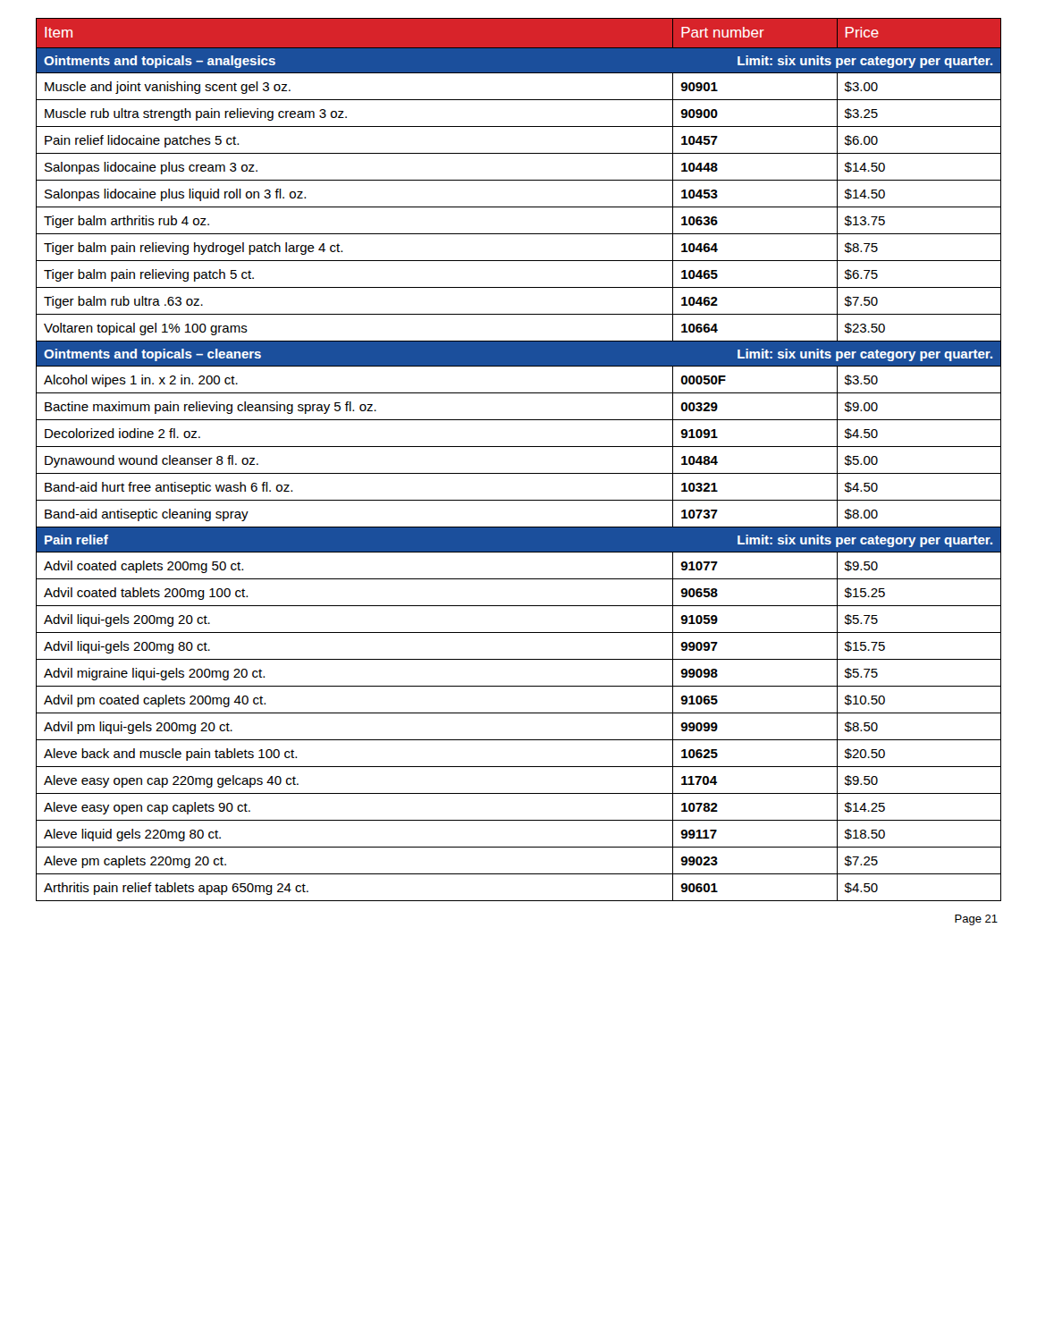| Item | Part number | Price |
| --- | --- | --- |
| Ointments and topicals – analgesics Limit: six units per category per quarter. |
| Muscle and joint vanishing scent gel 3 oz. | 90901 | $3.00 |
| Muscle rub ultra strength pain relieving cream 3 oz. | 90900 | $3.25 |
| Pain relief lidocaine patches 5 ct. | 10457 | $6.00 |
| Salonpas lidocaine plus cream 3 oz. | 10448 | $14.50 |
| Salonpas lidocaine plus liquid roll on 3 fl. oz. | 10453 | $14.50 |
| Tiger balm arthritis rub 4 oz. | 10636 | $13.75 |
| Tiger balm pain relieving hydrogel patch large 4 ct. | 10464 | $8.75 |
| Tiger balm pain relieving patch 5 ct. | 10465 | $6.75 |
| Tiger balm rub ultra .63 oz. | 10462 | $7.50 |
| Voltaren topical gel 1% 100 grams | 10664 | $23.50 |
| Ointments and topicals – cleaners Limit: six units per category per quarter. |
| Alcohol wipes 1 in. x 2 in. 200 ct. | 00050F | $3.50 |
| Bactine maximum pain relieving cleansing spray 5 fl. oz. | 00329 | $9.00 |
| Decolorized iodine 2 fl. oz. | 91091 | $4.50 |
| Dynawound wound cleanser 8 fl. oz. | 10484 | $5.00 |
| Band-aid hurt free antiseptic wash 6 fl. oz. | 10321 | $4.50 |
| Band-aid antiseptic cleaning spray | 10737 | $8.00 |
| Pain relief Limit: six units per category per quarter. |
| Advil coated caplets 200mg 50 ct. | 91077 | $9.50 |
| Advil coated tablets 200mg 100 ct. | 90658 | $15.25 |
| Advil liqui-gels 200mg 20 ct. | 91059 | $5.75 |
| Advil liqui-gels 200mg 80 ct. | 99097 | $15.75 |
| Advil migraine liqui-gels 200mg 20 ct. | 99098 | $5.75 |
| Advil pm coated caplets 200mg 40 ct. | 91065 | $10.50 |
| Advil pm liqui-gels 200mg 20 ct. | 99099 | $8.50 |
| Aleve back and muscle pain tablets 100 ct. | 10625 | $20.50 |
| Aleve easy open cap 220mg gelcaps 40 ct. | 11704 | $9.50 |
| Aleve easy open cap caplets 90 ct. | 10782 | $14.25 |
| Aleve liquid gels 220mg 80 ct. | 99117 | $18.50 |
| Aleve pm caplets 220mg 20 ct. | 99023 | $7.25 |
| Arthritis pain relief tablets apap 650mg 24 ct. | 90601 | $4.50 |
Page 21